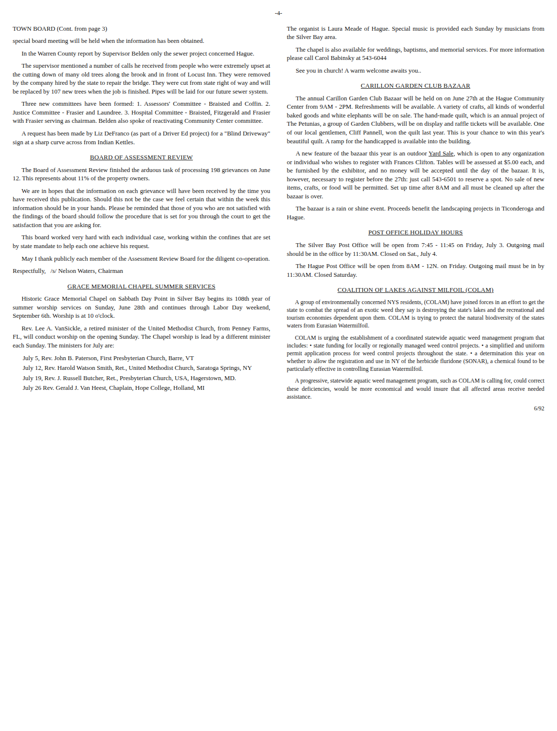-4-
TOWN BOARD (Cont. from page 3)
special board meeting will be held when the information has been obtained.
In the Warren County report by Supervisor Belden only the sewer project concerned Hague.
The supervisor mentioned a number of calls he received from people who were extremely upset at the cutting down of many old trees along the brook and in front of Locust Inn. They were removed by the company hired by the state to repair the bridge. They were cut from state right of way and will be replaced by 107 new trees when the job is finished. Pipes will be laid for our future sewer system.
Three new committees have been formed: 1. Assessors' Committee - Braisted and Coffin. 2. Justice Committee - Frasier and Laundree. 3. Hospital Committee - Braisted, Fitzgerald and Frasier with Frasier serving as chairman. Belden also spoke of reactivating Community Center committee.
A request has been made by Liz DeFranco (as part of a Driver Ed project) for a "Blind Driveway" sign at a sharp curve across from Indian Kettles.
Board of Assessment Review
The Board of Assessment Review finished the arduous task of processing 198 grievances on June 12. This represents about 11% of the property owners.
We are in hopes that the information on each grievance will have been received by the time you have received this publication. Should this not be the case we feel certain that within the week this information should be in your hands. Please be reminded that those of you who are not satisfied with the findings of the board should follow the procedure that is set for you through the court to get the satisfaction that you are asking for.
This board worked very hard with each individual case, working within the confines that are set by state mandate to help each one achieve his request.
May I thank publicly each member of the Assessment Review Board for the diligent co-operation.
Respectfully, /s/ Nelson Waters, Chairman
Grace Memorial Chapel Summer Services
Historic Grace Memorial Chapel on Sabbath Day Point in Silver Bay begins its 108th year of summer worship services on Sunday, June 28th and continues through Labor Day weekend, September 6th. Worship is at 10 o'clock.
Rev. Lee A. VanSickle, a retired minister of the United Methodist Church, from Penney Farms, FL, will conduct worship on the opening Sunday. The Chapel worship is lead by a different minister each Sunday. The ministers for July are:
July 5, Rev. John B. Paterson, First Presbyterian Church, Barre, VT
July 12, Rev. Harold Watson Smith, Ret., United Methodist Church, Saratoga Springs, NY
July 19, Rev. J. Russell Butcher, Ret., Presbyterian Church, USA, Hagerstown, MD.
July 26 Rev. Gerald J. Van Heest, Chaplain, Hope College, Holland, MI
The organist is Laura Meade of Hague. Special music is provided each Sunday by musicians from the Silver Bay area.
The chapel is also available for weddings, baptisms, and memorial services. For more information please call Carol Babinsky at 543-6044
See you in church! A warm welcome awaits you..
Carillon Garden Club Bazaar
The annual Carillon Garden Club Bazaar will be held on on June 27th at the Hague Community Center from 9AM - 2PM. Refreshments will be available. A variety of crafts, all kinds of wonderful baked goods and white elephants will be on sale. The hand-made quilt, which is an annual project of The Petunias, a group of Garden Clubbers, will be on display and raffle tickets will be available. One of our local gentlemen, Cliff Pannell, won the quilt last year. This is your chance to win this year's beautiful quilt. A ramp for the handicapped is available into the building.
A new feature of the bazaar this year is an outdoor Yard Sale, which is open to any organization or individual who wishes to register with Frances Clifton. Tables will be assessed at $5.00 each, and be furnished by the exhibitor, and no money will be accepted until the day of the bazaar. It is, however, necessary to register before the 27th: just call 543-6501 to reserve a spot. No sale of new items, crafts, or food will be permitted. Set up time after 8AM and all must be cleaned up after the bazaar is over.
The bazaar is a rain or shine event. Proceeds benefit the landscaping projects in Ticonderoga and Hague.
Post Office Holiday Hours
The Silver Bay Post Office will be open from 7:45 - 11:45 on Friday, July 3. Outgoing mail should be in the office by 11:30AM. Closed on Sat., July 4.
The Hague Post Office will be open from 8AM - 12N. on Friday. Outgoing mail must be in by 11:30AM. Closed Saturday.
Coalition of Lakes Against Milfoil (COLAM)
A group of environmentally concerned NYS residents, (COLAM) have joined forces in an effort to get the state to combat the spread of an exotic weed they say is destroying the state's lakes and the recreational and tourism economies dependent upon them. COLAM is trying to protect the natural biodiversity of the states waters from Eurasian Watermilfoil.
COLAM is urging the establishment of a coordinated statewide aquatic weed management program that includes: • state funding for locally or regionally managed weed control projects. • a simplified and uniform permit application process for weed control projects throughout the state. • a determination this year on whether to allow the registration and use in NY of the herbicide fluridone (SONAR), a chemical found to be particularly effective in controlling Eurasian Watermilfoil.
A progressive, statewide aquatic weed management program, such as COLAM is calling for, could correct these deficiencies, would be more economical and would insure that all affected areas receive needed assistance.
6/92